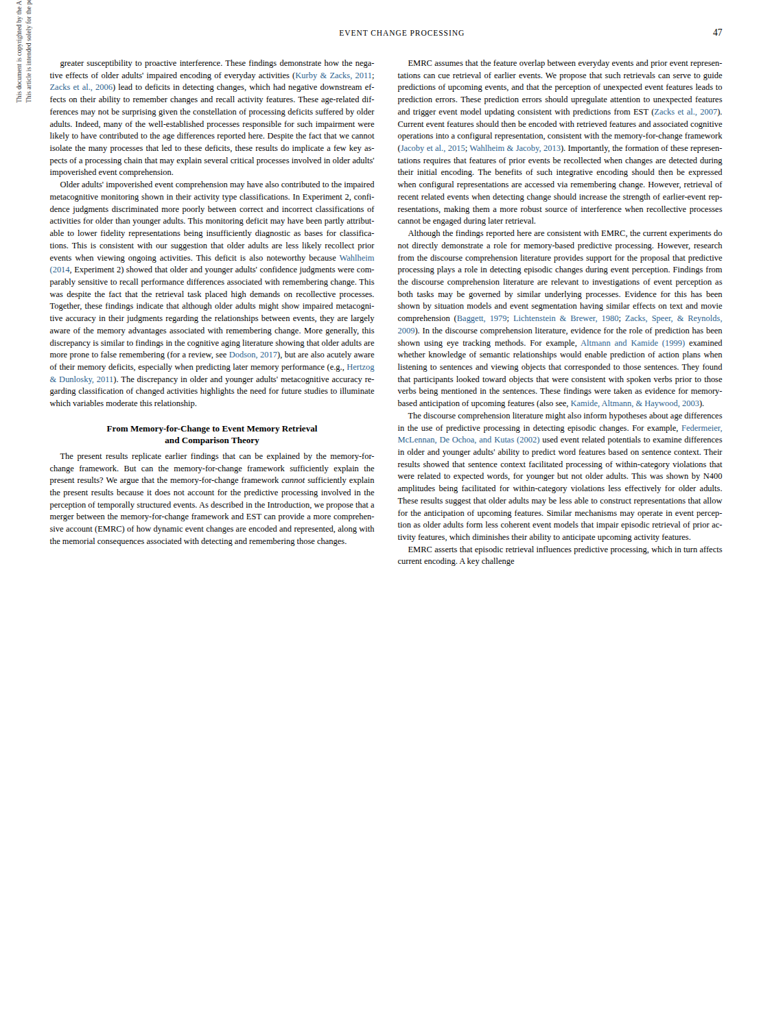This document is copyrighted by the American Psychological Association or one of its allied publishers.
This article is intended solely for the personal use of the individual user and is not to be disseminated broadly.
Event Change Processing 47
greater susceptibility to proactive interference. These findings demonstrate how the negative effects of older adults' impaired encoding of everyday activities (Kurby & Zacks, 2011; Zacks et al., 2006) lead to deficits in detecting changes, which had negative downstream effects on their ability to remember changes and recall activity features. These age-related differences may not be surprising given the constellation of processing deficits suffered by older adults. Indeed, many of the well-established processes responsible for such impairment were likely to have contributed to the age differences reported here. Despite the fact that we cannot isolate the many processes that led to these deficits, these results do implicate a few key aspects of a processing chain that may explain several critical processes involved in older adults' impoverished event comprehension.
Older adults' impoverished event comprehension may have also contributed to the impaired metacognitive monitoring shown in their activity type classifications. In Experiment 2, confidence judgments discriminated more poorly between correct and incorrect classifications of activities for older than younger adults. This monitoring deficit may have been partly attributable to lower fidelity representations being insufficiently diagnostic as bases for classifications. This is consistent with our suggestion that older adults are less likely recollect prior events when viewing ongoing activities. This deficit is also noteworthy because Wahlheim (2014, Experiment 2) showed that older and younger adults' confidence judgments were comparably sensitive to recall performance differences associated with remembering change. This was despite the fact that the retrieval task placed high demands on recollective processes. Together, these findings indicate that although older adults might show impaired metacognitive accuracy in their judgments regarding the relationships between events, they are largely aware of the memory advantages associated with remembering change. More generally, this discrepancy is similar to findings in the cognitive aging literature showing that older adults are more prone to false remembering (for a review, see Dodson, 2017), but are also acutely aware of their memory deficits, especially when predicting later memory performance (e.g., Hertzog & Dunlosky, 2011). The discrepancy in older and younger adults' metacognitive accuracy regarding classification of changed activities highlights the need for future studies to illuminate which variables moderate this relationship.
From Memory-for-Change to Event Memory Retrieval
and Comparison Theory
The present results replicate earlier findings that can be explained by the memory-for-change framework. But can the memory-for-change framework sufficiently explain the present results? We argue that the memory-for-change framework cannot sufficiently explain the present results because it does not account for the predictive processing involved in the perception of temporally structured events. As described in the Introduction, we propose that a merger between the memory-for-change framework and EST can provide a more comprehensive account (EMRC) of how dynamic event changes are encoded and represented, along with the memorial consequences associated with detecting and remembering those changes.
EMRC assumes that the feature overlap between everyday events and prior event representations can cue retrieval of earlier events. We propose that such retrievals can serve to guide predictions of upcoming events, and that the perception of unexpected event features leads to prediction errors. These prediction errors should upregulate attention to unexpected features and trigger event model updating consistent with predictions from EST (Zacks et al., 2007). Current event features should then be encoded with retrieved features and associated cognitive operations into a configural representation, consistent with the memory-for-change framework (Jacoby et al., 2015; Wahlheim & Jacoby, 2013). Importantly, the formation of these representations requires that features of prior events be recollected when changes are detected during their initial encoding. The benefits of such integrative encoding should then be expressed when configural representations are accessed via remembering change. However, retrieval of recent related events when detecting change should increase the strength of earlier-event representations, making them a more robust source of interference when recollective processes cannot be engaged during later retrieval.
Although the findings reported here are consistent with EMRC, the current experiments do not directly demonstrate a role for memory-based predictive processing. However, research from the discourse comprehension literature provides support for the proposal that predictive processing plays a role in detecting episodic changes during event perception. Findings from the discourse comprehension literature are relevant to investigations of event perception as both tasks may be governed by similar underlying processes. Evidence for this has been shown by situation models and event segmentation having similar effects on text and movie comprehension (Baggett, 1979; Lichtenstein & Brewer, 1980; Zacks, Speer, & Reynolds, 2009). In the discourse comprehension literature, evidence for the role of prediction has been shown using eye tracking methods. For example, Altmann and Kamide (1999) examined whether knowledge of semantic relationships would enable prediction of action plans when listening to sentences and viewing objects that corresponded to those sentences. They found that participants looked toward objects that were consistent with spoken verbs prior to those verbs being mentioned in the sentences. These findings were taken as evidence for memory-based anticipation of upcoming features (also see, Kamide, Altmann, & Haywood, 2003).
The discourse comprehension literature might also inform hypotheses about age differences in the use of predictive processing in detecting episodic changes. For example, Federmeier, McLennan, De Ochoa, and Kutas (2002) used event related potentials to examine differences in older and younger adults' ability to predict word features based on sentence context. Their results showed that sentence context facilitated processing of within-category violations that were related to expected words, for younger but not older adults. This was shown by N400 amplitudes being facilitated for within-category violations less effectively for older adults. These results suggest that older adults may be less able to construct representations that allow for the anticipation of upcoming features. Similar mechanisms may operate in event perception as older adults form less coherent event models that impair episodic retrieval of prior activity features, which diminishes their ability to anticipate upcoming activity features.
EMRC asserts that episodic retrieval influences predictive processing, which in turn affects current encoding. A key challenge